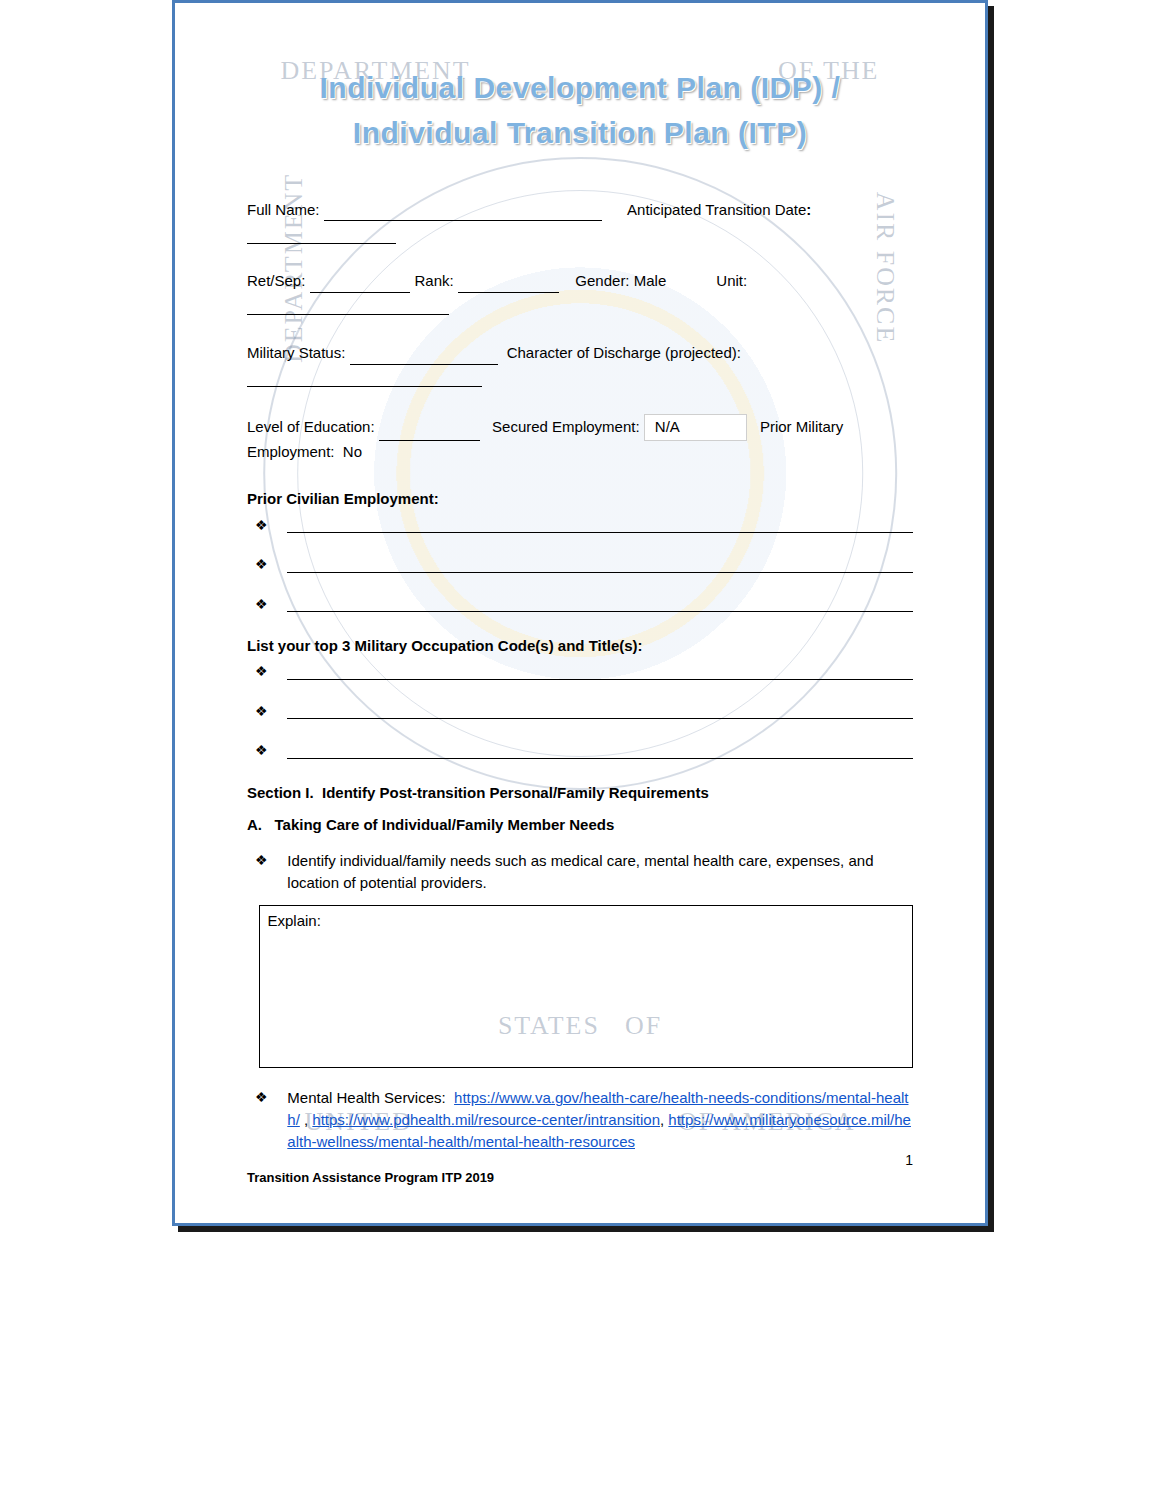DEPARTMENT OF THE DEPARTMENT AIR FORCE UNITED OF AMERICA STATES OF
Individual Development Plan (IDP) /
Individual Transition Plan (ITP)
Full Name: Anticipated Transition Date:
Ret/Sep: Rank: Gender: Male Unit:
Military Status: Character of Discharge (projected):
Level of Education: Secured Employment: N/A Prior Military Employment: No
Prior Civilian Employment:
List your top 3 Military Occupation Code(s) and Title(s):
Section I. Identify Post-transition Personal/Family Requirements
A. Taking Care of Individual/Family Member Needs
Identify individual/family needs such as medical care, mental health care, expenses, and location of potential providers.
Explain:
Mental Health Services: https://www.va.gov/health-care/health-needs-conditions/mental-health/ , https://www.pdhealth.mil/resource-center/intransition, https://www.militaryonesource.mil/health-wellness/mental-health/mental-health-resources
Transition Assistance Program ITP 2019 1